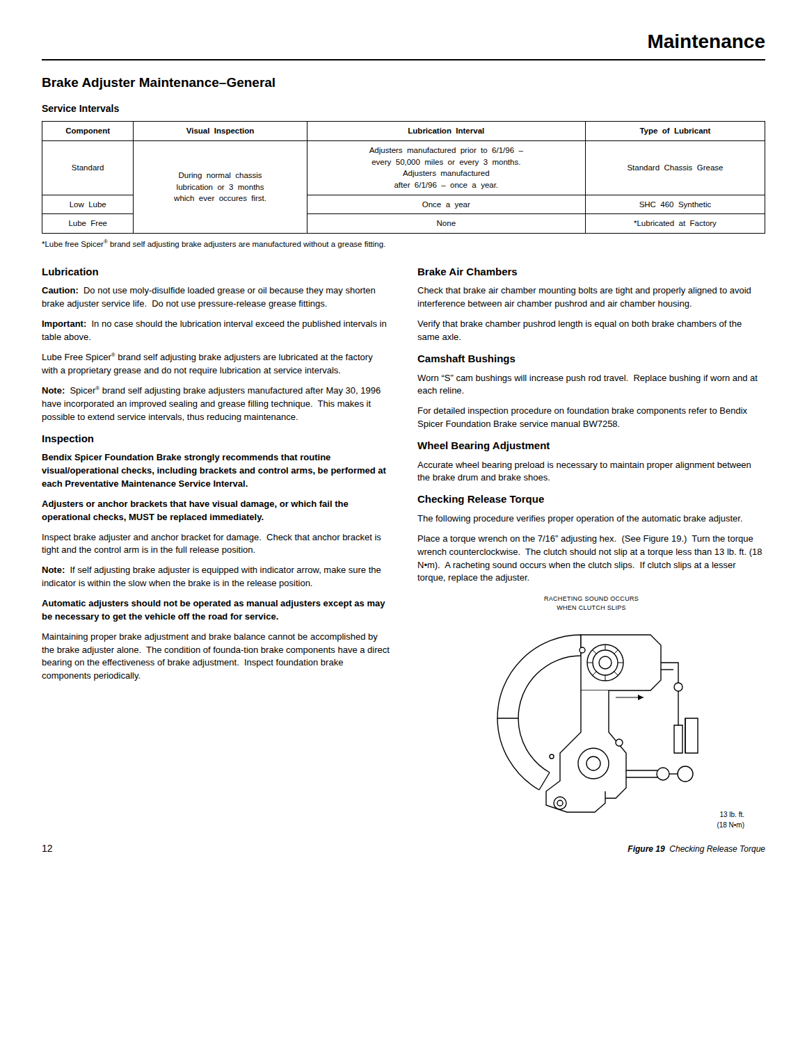Maintenance
Brake Adjuster Maintenance–General
Service Intervals
| Component | Visual Inspection | Lubrication Interval | Type of Lubricant |
| --- | --- | --- | --- |
| Standard | During normal chassis lubrication or 3 months which ever occures first. | Adjusters manufactured prior to 6/1/96 – every 50,000 miles or every 3 months. Adjusters manufactured after 6/1/96 – once a year. | Standard Chassis Grease |
| Low Lube | Once a year | SHC 460 Synthetic |
| Lube Free | None | *Lubricated at Factory |
*Lube free Spicer® brand self adjusting brake adjusters are manufactured without a grease fitting.
Lubrication
Caution: Do not use moly-disulfide loaded grease or oil because they may shorten brake adjuster service life. Do not use pressure-release grease fittings.
Important: In no case should the lubrication interval exceed the published intervals in table above.
Lube Free Spicer® brand self adjusting brake adjusters are lubricated at the factory with a proprietary grease and do not require lubrication at service intervals.
Note: Spicer® brand self adjusting brake adjusters manufactured after May 30, 1996 have incorporated an improved sealing and grease filling technique. This makes it possible to extend service intervals, thus reducing maintenance.
Inspection
Bendix Spicer Foundation Brake strongly recommends that routine visual/operational checks, including brackets and control arms, be performed at each Preventative Maintenance Service Interval.
Adjusters or anchor brackets that have visual damage, or which fail the operational checks, MUST be replaced immediately.
Inspect brake adjuster and anchor bracket for damage. Check that anchor bracket is tight and the control arm is in the full release position.
Note: If self adjusting brake adjuster is equipped with indicator arrow, make sure the indicator is within the slow when the brake is in the release position.
Automatic adjusters should not be operated as manual adjusters except as may be necessary to get the vehicle off the road for service.
Maintaining proper brake adjustment and brake balance cannot be accomplished by the brake adjuster alone. The condition of founda-tion brake components have a direct bearing on the effectiveness of brake adjustment. Inspect foundation brake components periodically.
Brake Air Chambers
Check that brake air chamber mounting bolts are tight and properly aligned to avoid interference between air chamber pushrod and air chamber housing.
Verify that brake chamber pushrod length is equal on both brake chambers of the same axle.
Camshaft Bushings
Worn “S” cam bushings will increase push rod travel. Replace bushing if worn and at each reline.
For detailed inspection procedure on foundation brake components refer to Bendix Spicer Foundation Brake service manual BW7258.
Wheel Bearing Adjustment
Accurate wheel bearing preload is necessary to maintain proper alignment between the brake drum and brake shoes.
Checking Release Torque
The following procedure verifies proper operation of the automatic brake adjuster.
Place a torque wrench on the 7/16” adjusting hex. (See Figure 19.) Turn the torque wrench counterclockwise. The clutch should not slip at a torque less than 13 lb. ft. (18 N•m). A racheting sound occurs when the clutch slips. If clutch slips at a lesser torque, replace the adjuster.
RACHETING SOUND OCCURS
WHEN CLUTCH SLIPS
13 lb. ft.
(18 N•m)
12
Figure 19 Checking Release Torque